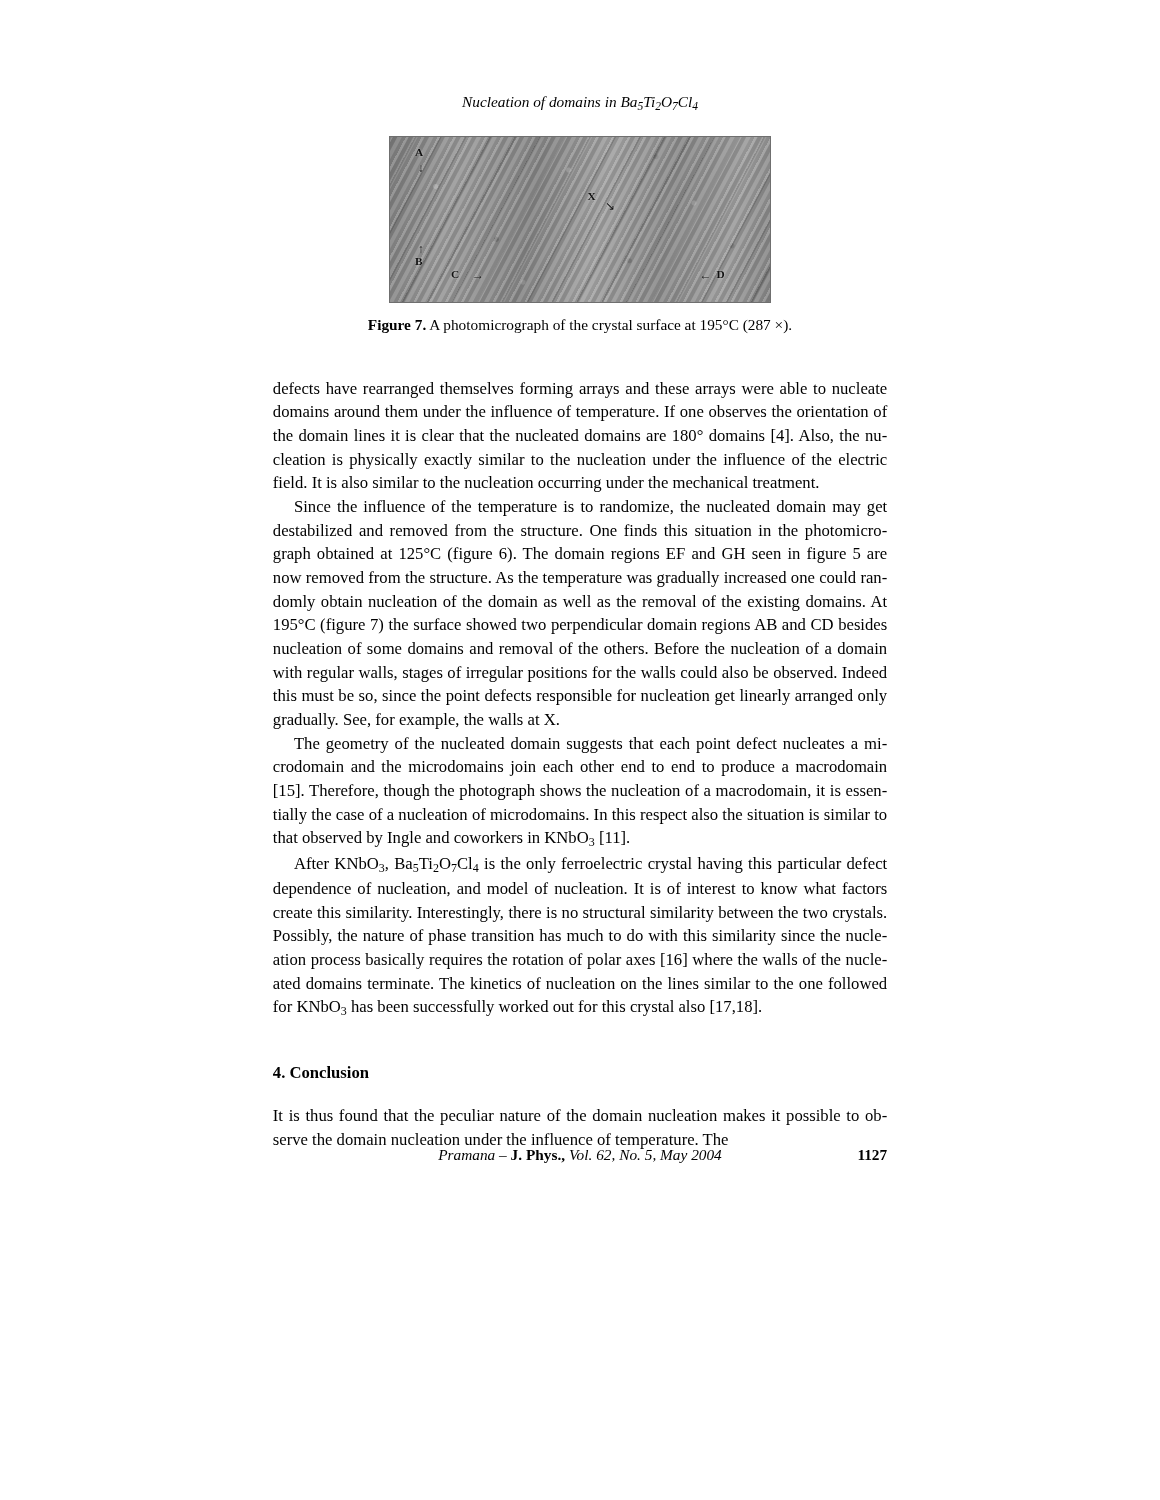Nucleation of domains in Ba5Ti2O7Cl4
A ↓ B ↑ C → D ← X ↘
Figure 7. A photomicrograph of the crystal surface at 195°C (287 ×).
defects have rearranged themselves forming arrays and these arrays were able to nucleate domains around them under the influence of temperature. If one observes the orientation of the domain lines it is clear that the nucleated domains are 180° domains [4]. Also, the nucleation is physically exactly similar to the nucleation under the influence of the electric field. It is also similar to the nucleation occurring under the mechanical treatment.
Since the influence of the temperature is to randomize, the nucleated domain may get destabilized and removed from the structure. One finds this situation in the photomicrograph obtained at 125°C (figure 6). The domain regions EF and GH seen in figure 5 are now removed from the structure. As the temperature was gradually increased one could randomly obtain nucleation of the domain as well as the removal of the existing domains. At 195°C (figure 7) the surface showed two perpendicular domain regions AB and CD besides nucleation of some domains and removal of the others. Before the nucleation of a domain with regular walls, stages of irregular positions for the walls could also be observed. Indeed this must be so, since the point defects responsible for nucleation get linearly arranged only gradually. See, for example, the walls at X.
The geometry of the nucleated domain suggests that each point defect nucleates a microdomain and the microdomains join each other end to end to produce a macrodomain [15]. Therefore, though the photograph shows the nucleation of a macrodomain, it is essentially the case of a nucleation of microdomains. In this respect also the situation is similar to that observed by Ingle and coworkers in KNbO3 [11].
After KNbO3, Ba5Ti2O7Cl4 is the only ferroelectric crystal having this particular defect dependence of nucleation, and model of nucleation. It is of interest to know what factors create this similarity. Interestingly, there is no structural similarity between the two crystals. Possibly, the nature of phase transition has much to do with this similarity since the nucleation process basically requires the rotation of polar axes [16] where the walls of the nucleated domains terminate. The kinetics of nucleation on the lines similar to the one followed for KNbO3 has been successfully worked out for this crystal also [17,18].
4. Conclusion
It is thus found that the peculiar nature of the domain nucleation makes it possible to observe the domain nucleation under the influence of temperature. The
Pramana – J. Phys., Vol. 62, No. 5, May 2004 1127